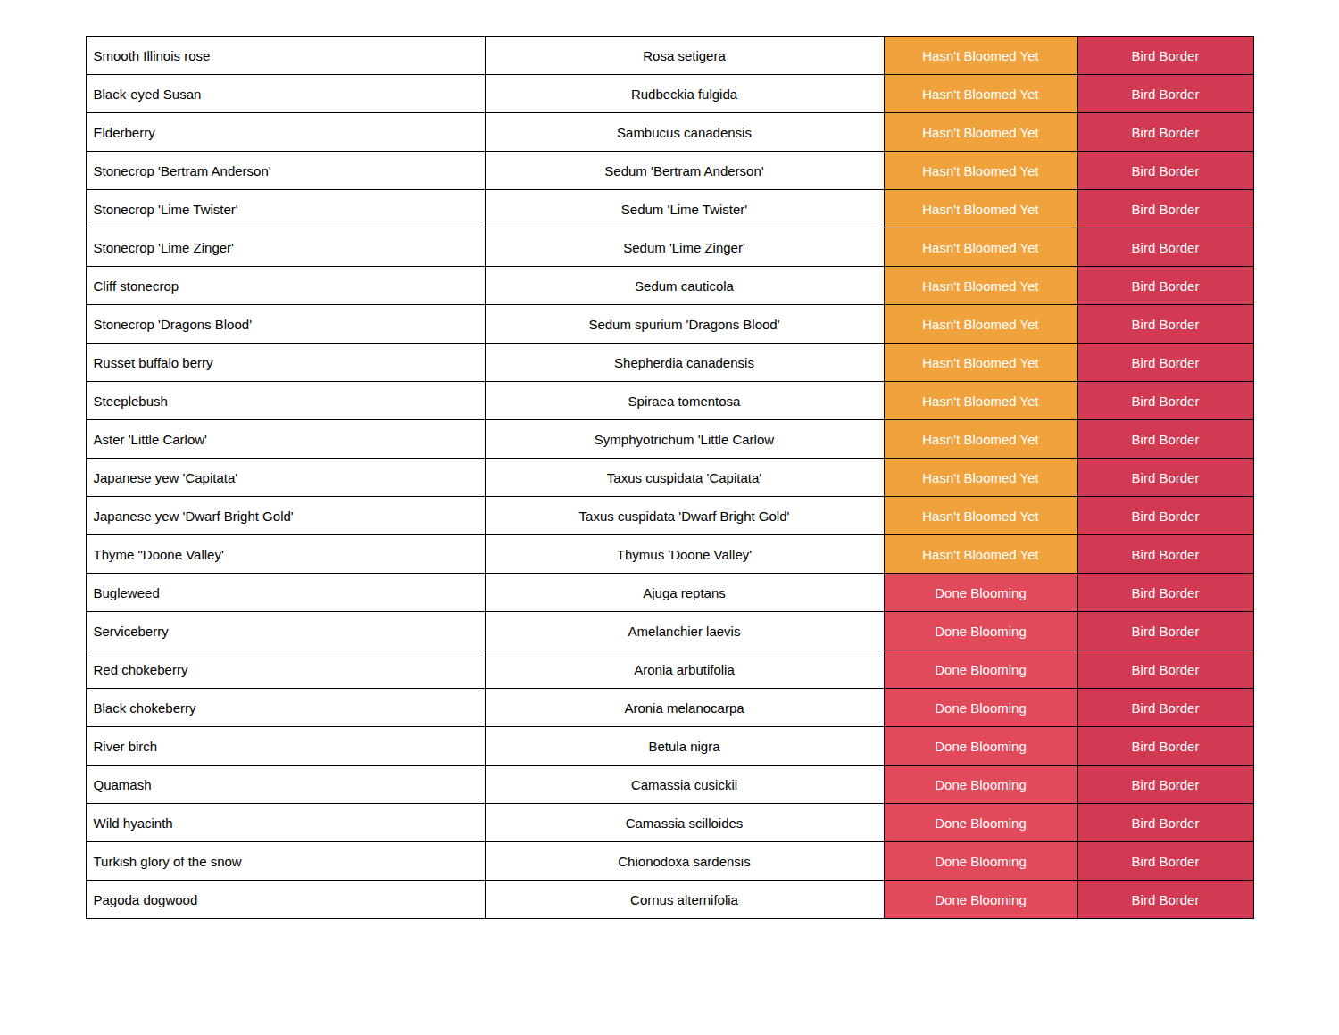| Smooth Illinois rose | Rosa setigera | Hasn't Bloomed Yet | Bird Border |
| Black-eyed Susan | Rudbeckia fulgida | Hasn't Bloomed Yet | Bird Border |
| Elderberry | Sambucus canadensis | Hasn't Bloomed Yet | Bird Border |
| Stonecrop 'Bertram Anderson' | Sedum 'Bertram Anderson' | Hasn't Bloomed Yet | Bird Border |
| Stonecrop 'Lime Twister' | Sedum 'Lime Twister' | Hasn't Bloomed Yet | Bird Border |
| Stonecrop 'Lime Zinger' | Sedum 'Lime Zinger' | Hasn't Bloomed Yet | Bird Border |
| Cliff stonecrop | Sedum cauticola | Hasn't Bloomed Yet | Bird Border |
| Stonecrop 'Dragons Blood' | Sedum spurium 'Dragons Blood' | Hasn't Bloomed Yet | Bird Border |
| Russet buffalo berry | Shepherdia canadensis | Hasn't Bloomed Yet | Bird Border |
| Steeplebush | Spiraea tomentosa | Hasn't Bloomed Yet | Bird Border |
| Aster 'Little Carlow' | Symphyotrichum 'Little Carlow | Hasn't Bloomed Yet | Bird Border |
| Japanese yew 'Capitata' | Taxus cuspidata 'Capitata' | Hasn't Bloomed Yet | Bird Border |
| Japanese yew 'Dwarf Bright Gold' | Taxus cuspidata 'Dwarf Bright Gold' | Hasn't Bloomed Yet | Bird Border |
| Thyme "Doone Valley' | Thymus 'Doone Valley' | Hasn't Bloomed Yet | Bird Border |
| Bugleweed | Ajuga reptans | Done Blooming | Bird Border |
| Serviceberry | Amelanchier laevis | Done Blooming | Bird Border |
| Red chokeberry | Aronia arbutifolia | Done Blooming | Bird Border |
| Black chokeberry | Aronia melanocarpa | Done Blooming | Bird Border |
| River birch | Betula nigra | Done Blooming | Bird Border |
| Quamash | Camassia cusickii | Done Blooming | Bird Border |
| Wild hyacinth | Camassia scilloides | Done Blooming | Bird Border |
| Turkish glory of the snow | Chionodoxa sardensis | Done Blooming | Bird Border |
| Pagoda dogwood | Cornus alternifolia | Done Blooming | Bird Border |